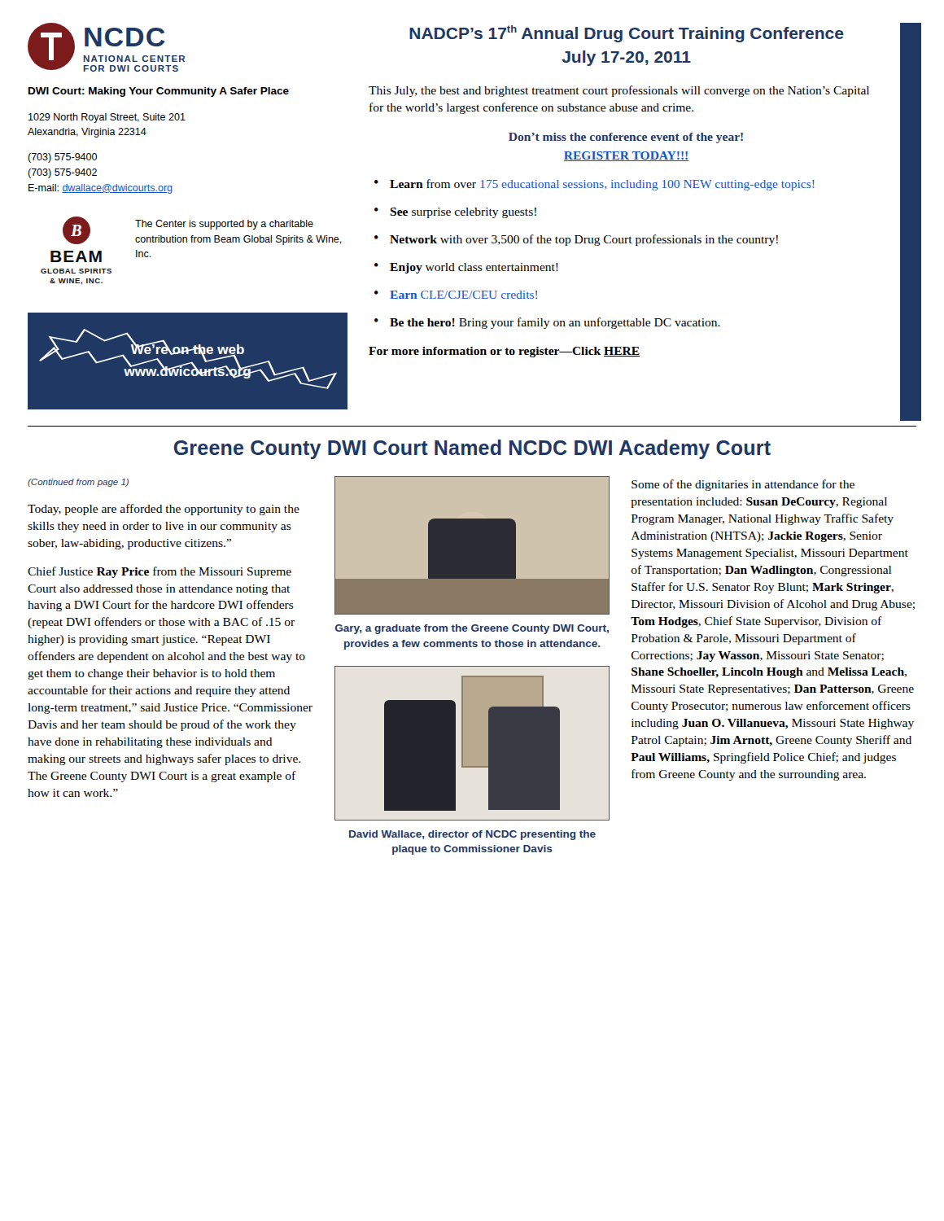NCDC
NATIONAL CENTER
FOR DWI COURTS
DWI Court: Making Your Community A Safer Place
1029 North Royal Street, Suite 201
Alexandria, Virginia 22314
(703) 575-9400
(703) 575-9402
E-mail: dwallace@dwicourts.org
B
BEAM
GLOBAL SPIRITS
& WINE, INC.
The Center is supported by a charitable contribution from Beam Global Spirits & Wine, Inc.
We’re on the web
www.dwicourts.org
NADCP’s 17th Annual Drug Court Training Conference
July 17-20, 2011
This July, the best and brightest treatment court professionals will converge on the Nation’s Capital for the world’s largest conference on substance abuse and crime.
Don’t miss the conference event of the year!
REGISTER TODAY!!!
Learn from over 175 educational sessions, including 100 NEW cutting-edge topics!
See surprise celebrity guests!
Network with over 3,500 of the top Drug Court professionals in the country!
Enjoy world class entertainment!
Earn CLE/CJE/CEU credits!
Be the hero! Bring your family on an unforgettable DC vacation.
For more information or to register—Click HERE
Greene County DWI Court Named NCDC DWI Academy Court
(Continued from page 1)
Today, people are afforded the opportunity to gain the skills they need in order to live in our community as sober, law-abiding, productive citizens.”
Chief Justice Ray Price from the Missouri Supreme Court also addressed those in attendance noting that having a DWI Court for the hardcore DWI offenders (repeat DWI offenders or those with a BAC of .15 or higher) is providing smart justice. “Repeat DWI offenders are dependent on alcohol and the best way to get them to change their behavior is to hold them accountable for their actions and require they attend long-term treatment,” said Justice Price. “Commissioner Davis and her team should be proud of the work they have done in rehabilitating these individuals and making our streets and highways safer places to drive. The Greene County DWI Court is a great example of how it can work.”
Gary, a graduate from the Greene County DWI Court, provides a few comments to those in attendance.
David Wallace, director of NCDC presenting the plaque to Commissioner Davis
Some of the dignitaries in attendance for the presentation included: Susan DeCourcy, Regional Program Manager, National Highway Traffic Safety Administration (NHTSA); Jackie Rogers, Senior Systems Management Specialist, Missouri Department of Transportation; Dan Wadlington, Congressional Staffer for U.S. Senator Roy Blunt; Mark Stringer, Director, Missouri Division of Alcohol and Drug Abuse; Tom Hodges, Chief State Supervisor, Division of Probation & Parole, Missouri Department of Corrections; Jay Wasson, Missouri State Senator; Shane Schoeller, Lincoln Hough and Melissa Leach, Missouri State Representatives; Dan Patterson, Greene County Prosecutor; numerous law enforcement officers including Juan O. Villanueva, Missouri State Highway Patrol Captain; Jim Arnott, Greene County Sheriff and Paul Williams, Springfield Police Chief; and judges from Greene County and the surrounding area.